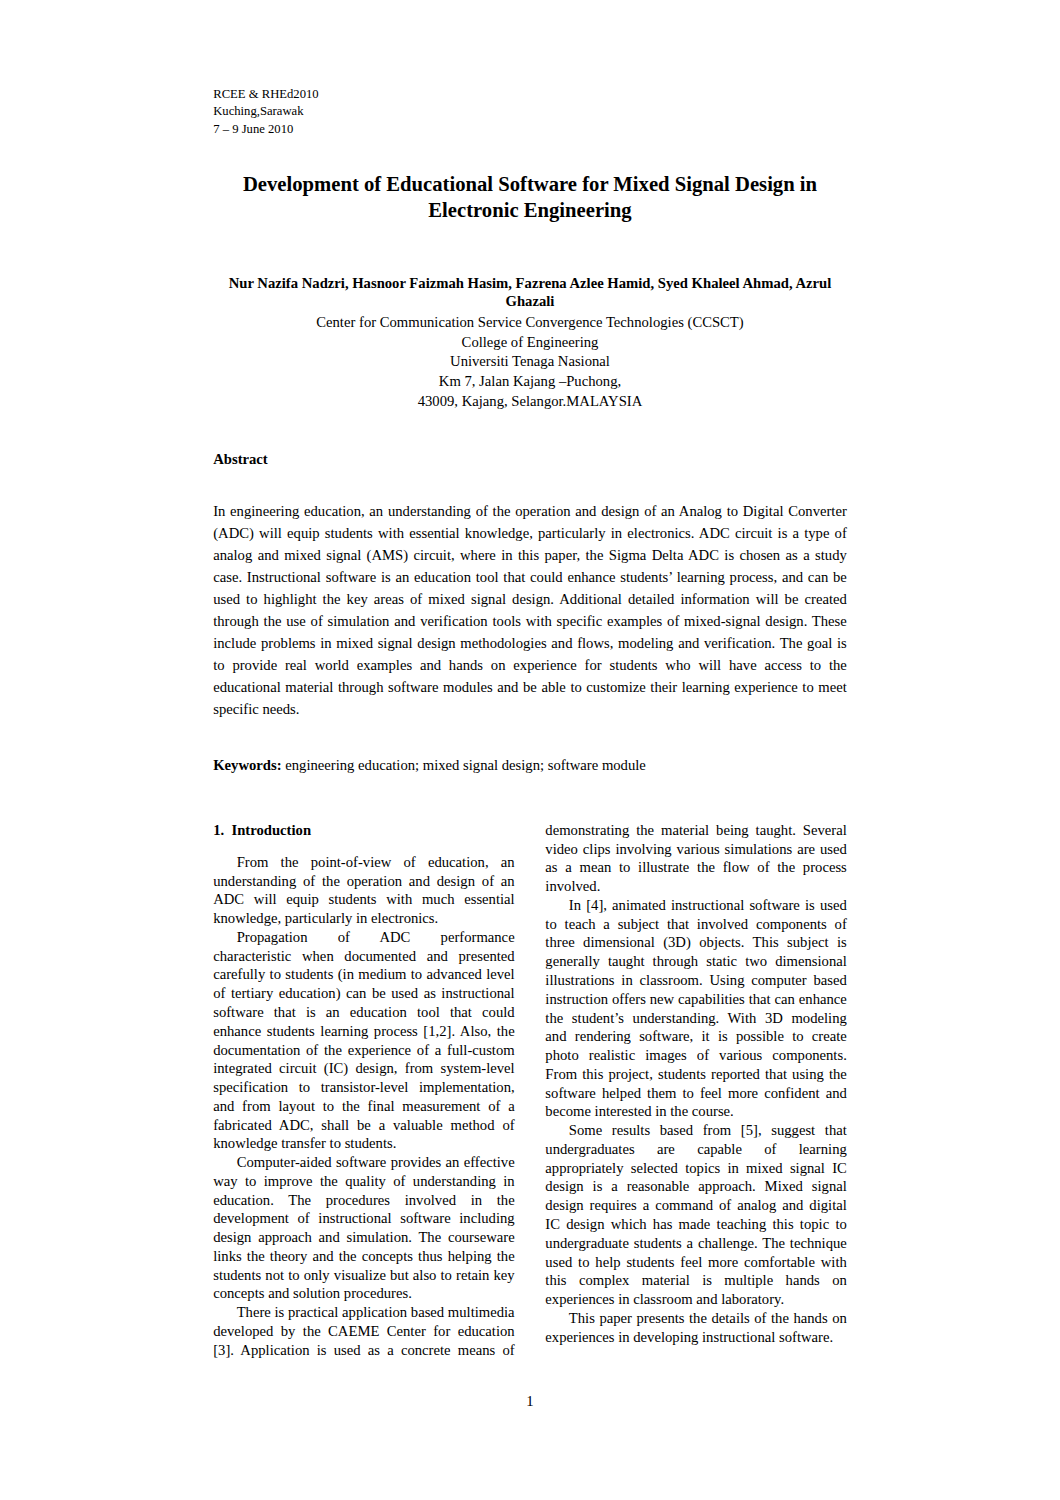RCEE & RHEd2010
Kuching,Sarawak
7 – 9 June 2010
Development of Educational Software for Mixed Signal Design in Electronic Engineering
Nur Nazifa Nadzri, Hasnoor Faizmah Hasim, Fazrena Azlee Hamid, Syed Khaleel Ahmad, Azrul Ghazali
Center for Communication Service Convergence Technologies (CCSCT)
College of Engineering
Universiti Tenaga Nasional
Km 7, Jalan Kajang –Puchong,
43009, Kajang, Selangor.MALAYSIA
Abstract
In engineering education, an understanding of the operation and design of an Analog to Digital Converter (ADC) will equip students with essential knowledge, particularly in electronics. ADC circuit is a type of analog and mixed signal (AMS) circuit, where in this paper, the Sigma Delta ADC is chosen as a study case. Instructional software is an education tool that could enhance students’ learning process, and can be used to highlight the key areas of mixed signal design. Additional detailed information will be created through the use of simulation and verification tools with specific examples of mixed-signal design. These include problems in mixed signal design methodologies and flows, modeling and verification. The goal is to provide real world examples and hands on experience for students who will have access to the educational material through software modules and be able to customize their learning experience to meet specific needs.
Keywords: engineering education; mixed signal design; software module
1. Introduction
From the point-of-view of education, an understanding of the operation and design of an ADC will equip students with much essential knowledge, particularly in electronics.
Propagation of ADC performance characteristic when documented and presented carefully to students (in medium to advanced level of tertiary education) can be used as instructional software that is an education tool that could enhance students learning process [1,2]. Also, the documentation of the experience of a full-custom integrated circuit (IC) design, from system-level specification to transistor-level implementation, and from layout to the final measurement of a fabricated ADC, shall be a valuable method of knowledge transfer to students.
Computer-aided software provides an effective way to improve the quality of understanding in education. The procedures involved in the development of instructional software including design approach and simulation. The courseware links the theory and the concepts thus helping the students not to only visualize but also to retain key concepts and solution procedures.
There is practical application based multimedia developed by the CAEME Center for education [3]. Application is used as a concrete means of demonstrating the material being taught. Several video clips involving various simulations are used as a mean to illustrate the flow of the process involved.
In [4], animated instructional software is used to teach a subject that involved components of three dimensional (3D) objects. This subject is generally taught through static two dimensional illustrations in classroom. Using computer based instruction offers new capabilities that can enhance the student’s understanding. With 3D modeling and rendering software, it is possible to create photo realistic images of various components. From this project, students reported that using the software helped them to feel more confident and become interested in the course.
Some results based from [5], suggest that undergraduates are capable of learning appropriately selected topics in mixed signal IC design is a reasonable approach. Mixed signal design requires a command of analog and digital IC design which has made teaching this topic to undergraduate students a challenge. The technique used to help students feel more comfortable with this complex material is multiple hands on experiences in classroom and laboratory.
This paper presents the details of the hands on experiences in developing instructional software.
1